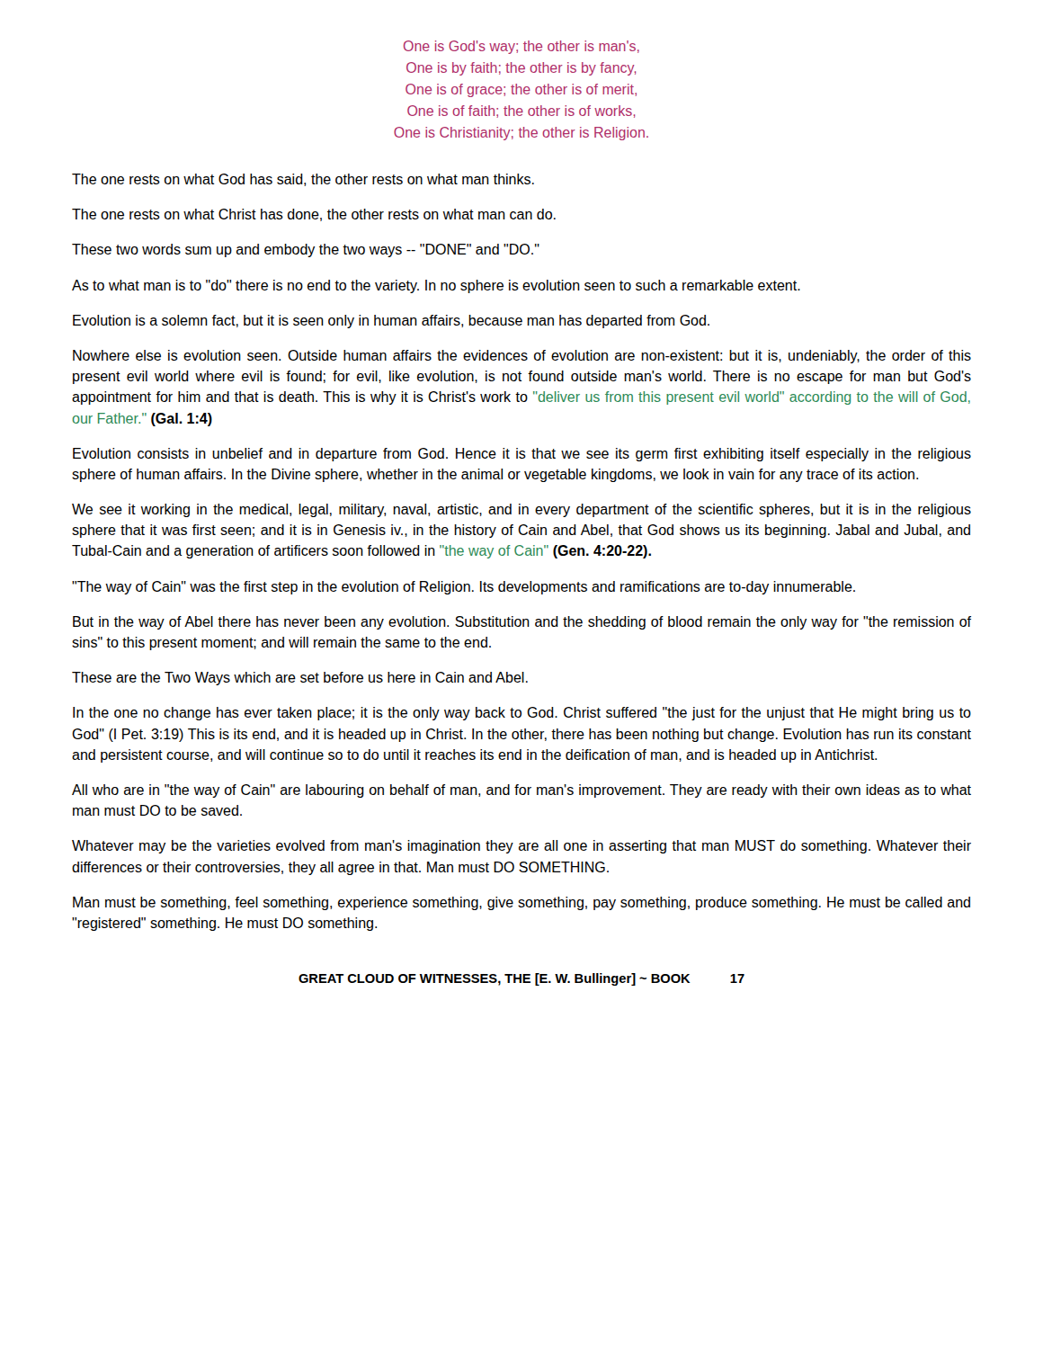One is God's way; the other is man's,
One is by faith; the other is by fancy,
One is of grace; the other is of merit,
One is of faith; the other is of works,
One is Christianity; the other is Religion.
The one rests on what God has said, the other rests on what man thinks.
The one rests on what Christ has done, the other rests on what man can do.
These two words sum up and embody the two ways -- "DONE" and "DO."
As to what man is to "do" there is no end to the variety. In no sphere is evolution seen to such a remarkable extent.
Evolution is a solemn fact, but it is seen only in human affairs, because man has departed from God.
Nowhere else is evolution seen. Outside human affairs the evidences of evolution are non-existent: but it is, undeniably, the order of this present evil world where evil is found; for evil, like evolution, is not found outside man's world. There is no escape for man but God's appointment for him and that is death. This is why it is Christ's work to "deliver us from this present evil world" according to the will of God, our Father." (Gal. 1:4)
Evolution consists in unbelief and in departure from God. Hence it is that we see its germ first exhibiting itself especially in the religious sphere of human affairs. In the Divine sphere, whether in the animal or vegetable kingdoms, we look in vain for any trace of its action.
We see it working in the medical, legal, military, naval, artistic, and in every department of the scientific spheres, but it is in the religious sphere that it was first seen; and it is in Genesis iv., in the history of Cain and Abel, that God shows us its beginning. Jabal and Jubal, and Tubal-Cain and a generation of artificers soon followed in "the way of Cain" (Gen. 4:20-22).
"The way of Cain" was the first step in the evolution of Religion. Its developments and ramifications are to-day innumerable.
But in the way of Abel there has never been any evolution. Substitution and the shedding of blood remain the only way for "the remission of sins" to this present moment; and will remain the same to the end.
These are the Two Ways which are set before us here in Cain and Abel.
In the one no change has ever taken place; it is the only way back to God. Christ suffered "the just for the unjust that He might bring us to God" (I Pet. 3:19) This is its end, and it is headed up in Christ. In the other, there has been nothing but change. Evolution has run its constant and persistent course, and will continue so to do until it reaches its end in the deification of man, and is headed up in Antichrist.
All who are in "the way of Cain" are labouring on behalf of man, and for man's improvement. They are ready with their own ideas as to what man must DO to be saved.
Whatever may be the varieties evolved from man's imagination they are all one in asserting that man MUST do something. Whatever their differences or their controversies, they all agree in that. Man must DO SOMETHING.
Man must be something, feel something, experience something, give something, pay something, produce something. He must be called and "registered" something. He must DO something.
GREAT CLOUD OF WITNESSES, THE [E. W. Bullinger] ~ BOOK 17